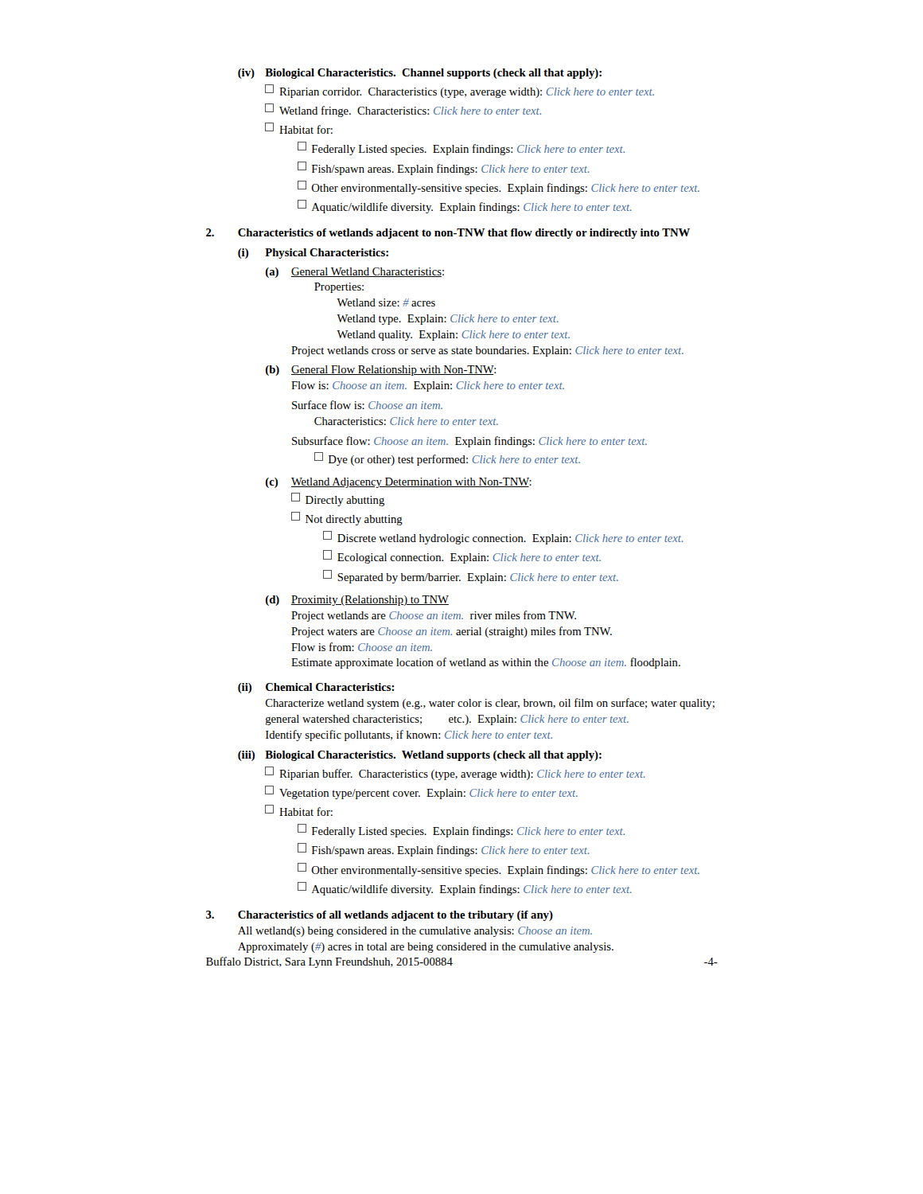(iv)
Biological Characteristics. Channel supports (check all that apply):
Riparian corridor. Characteristics (type, average width): Click here to enter text.
Wetland fringe. Characteristics: Click here to enter text.
Habitat for:
Federally Listed species. Explain findings: Click here to enter text.
Fish/spawn areas. Explain findings: Click here to enter text.
Other environmentally-sensitive species. Explain findings: Click here to enter text.
Aquatic/wildlife diversity. Explain findings: Click here to enter text.
2.
Characteristics of wetlands adjacent to non-TNW that flow directly or indirectly into TNW
(i)
Physical Characteristics:
(a)
General Wetland Characteristics:
Properties:
Wetland size: # acres
Wetland type. Explain: Click here to enter text.
Wetland quality. Explain: Click here to enter text.
Project wetlands cross or serve as state boundaries. Explain: Click here to enter text.
(b)
General Flow Relationship with Non-TNW:
Flow is: Choose an item. Explain: Click here to enter text.
Surface flow is: Choose an item.
Characteristics: Click here to enter text.
Subsurface flow: Choose an item. Explain findings: Click here to enter text.
Dye (or other) test performed: Click here to enter text.
(c)
Wetland Adjacency Determination with Non-TNW:
Directly abutting
Not directly abutting
Discrete wetland hydrologic connection. Explain: Click here to enter text.
Ecological connection. Explain: Click here to enter text.
Separated by berm/barrier. Explain: Click here to enter text.
(d)
Proximity (Relationship) to TNW
Project wetlands are Choose an item. river miles from TNW.
Project waters are Choose an item. aerial (straight) miles from TNW.
Flow is from: Choose an item.
Estimate approximate location of wetland as within the Choose an item. floodplain.
(ii)
Chemical Characteristics:
Characterize wetland system (e.g., water color is clear, brown, oil film on surface; water quality; general watershed characteristics; etc.). Explain: Click here to enter text.
Identify specific pollutants, if known: Click here to enter text.
(iii)
Biological Characteristics. Wetland supports (check all that apply):
Riparian buffer. Characteristics (type, average width): Click here to enter text.
Vegetation type/percent cover. Explain: Click here to enter text.
Habitat for:
Federally Listed species. Explain findings: Click here to enter text.
Fish/spawn areas. Explain findings: Click here to enter text.
Other environmentally-sensitive species. Explain findings: Click here to enter text.
Aquatic/wildlife diversity. Explain findings: Click here to enter text.
3.
Characteristics of all wetlands adjacent to the tributary (if any)
All wetland(s) being considered in the cumulative analysis: Choose an item.
Approximately (#) acres in total are being considered in the cumulative analysis.
Buffalo District, Sara Lynn Freundshuh, 2015-00884
-4-